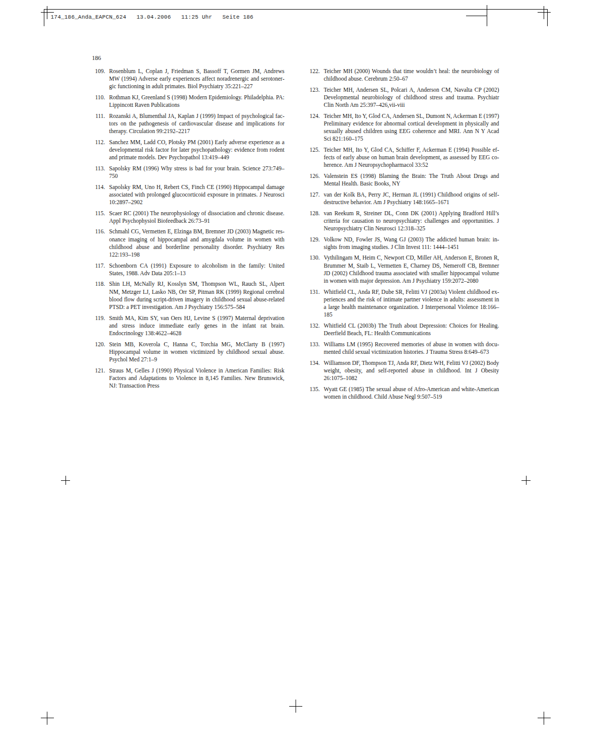174_186_Anda_EAPCN_624 13.04.2006 11:25 Uhr Seite 186
186
109. Rosenblum L, Coplan J, Friedman S, Bassoff T, Gormen JM, Andrews MW (1994) Adverse early experiences affect noradrenergic and serotonergic functioning in adult primates. Biol Psychiatry 35:221–227
110. Rothman KJ, Greenland S (1998) Modern Epidemiology. Philadelphia. PA: Lippincott Raven Publications
111. Rozanski A, Blumenthal JA, Kaplan J (1999) Impact of psychological factors on the pathogenesis of cardiovascular disease and implications for therapy. Circulation 99:2192–2217
112. Sanchez MM, Ladd CO, Plotsky PM (2001) Early adverse experience as a developmental risk factor for later psychopathology: evidence from rodent and primate models. Dev Psychopathol 13:419–449
113. Sapolsky RM (1996) Why stress is bad for your brain. Science 273:749–750
114. Sapolsky RM, Uno H, Rebert CS, Finch CE (1990) Hippocampal damage associated with prolonged glucocorticoid exposure in primates. J Neurosci 10:2897–2902
115. Scaer RC (2001) The neurophysiology of dissociation and chronic disease. Appl Psychophysiol Biofeedback 26:73–91
116. Schmahl CG, Vermetten E, Elzinga BM, Bremner JD (2003) Magnetic resonance imaging of hippocampal and amygdala volume in women with childhood abuse and borderline personality disorder. Psychiatry Res 122:193–198
117. Schoenborn CA (1991) Exposure to alcoholism in the family: United States, 1988. Adv Data 205:1–13
118. Shin LH, McNally RJ, Kosslyn SM, Thompson WL, Rauch SL, Alpert NM, Metzger LJ, Lasko NB, Orr SP, Pitman RK (1999) Regional cerebral blood flow during script-driven imagery in childhood sexual abuse-related PTSD: a PET investigation. Am J Psychiatry 156:575–584
119. Smith MA, Kim SY, van Oers HJ, Levine S (1997) Maternal deprivation and stress induce immediate early genes in the infant rat brain. Endocrinology 138:4622–4628
120. Stein MB, Koverola C, Hanna C, Torchia MG, McClarty B (1997) Hippocampal volume in women victimized by childhood sexual abuse. Psychol Med 27:1–9
121. Straus M, Gelles J (1990) Physical Violence in American Families: Risk Factors and Adaptations to Violence in 8,145 Families. New Brunswick, NJ: Transaction Press
122. Teicher MH (2000) Wounds that time wouldn’t heal: the neurobiology of childhood abuse. Cerebrum 2:50–67
123. Teicher MH, Andersen SL, Polcari A, Anderson CM, Navalta CP (2002) Developmental neurobiology of childhood stress and trauma. Psychiatr Clin North Am 25:397–426,vii-viii
124. Teicher MH, Ito Y, Glod CA, Andersen SL, Dumont N, Ackerman E (1997) Preliminary evidence for abnormal cortical development in physically and sexually abused children using EEG coherence and MRI. Ann N Y Acad Sci 821:160–175
125. Teicher MH, Ito Y, Glod CA, Schiffer F, Ackerman E (1994) Possible effects of early abuse on human brain development, as assessed by EEG coherence. Am J Neuropsychopharmacol 33:52
126. Valenstein ES (1998) Blaming the Brain: The Truth About Drugs and Mental Health. Basic Books, NY
127. van der Kolk BA, Perry JC, Herman JL (1991) Childhood origins of self-destructive behavior. Am J Psychiatry 148:1665–1671
128. van Reekum R, Streiner DL, Conn DK (2001) Applying Bradford Hill’s criteria for causation to neuropsychiatry: challenges and opportunities. J Neuropsychiatry Clin Neurosci 12:318–325
129. Volkow ND, Fowler JS, Wang GJ (2003) The addicted human brain: insights from imaging studies. J Clin Invest 111: 1444–1451
130. Vythilingam M, Heim C, Newport CD, Miller AH, Anderson E, Bronen R, Brummer M, Staib L, Vermetten E, Charney DS, Nemeroff CB, Bremner JD (2002) Childhood trauma associated with smaller hippocampal volume in women with major depression. Am J Psychiatry 159:2072–2080
131. Whitfield CL, Anda RF, Dube SR, Felitti VJ (2003a) Violent childhood experiences and the risk of intimate partner violence in adults: assessment in a large health maintenance organization. J Interpersonal Violence 18:166–185
132. Whitfield CL (2003b) The Truth about Depression: Choices for Healing. Deerfield Beach, FL: Health Communications
133. Williams LM (1995) Recovered memories of abuse in women with documented child sexual victimization histories. J Trauma Stress 8:649–673
134. Williamson DF, Thompson TJ, Anda RF, Dietz WH, Felitti VJ (2002) Body weight, obesity, and self-reported abuse in childhood. Int J Obesity 26:1075–1082
135. Wyatt GE (1985) The sexual abuse of Afro-American and white-American women in childhood. Child Abuse Negl 9:507–519